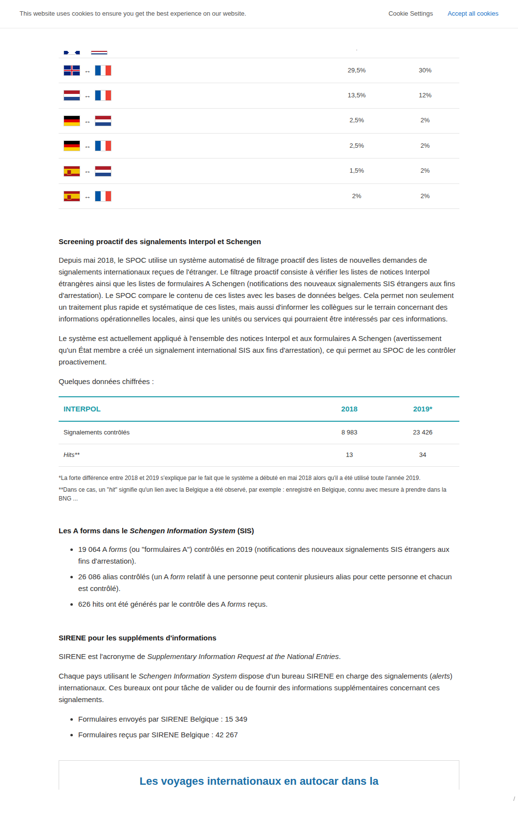This website uses cookies to ensure you get the best experience on our website.
Cookie Settings Accept all cookies
| ↔ | . | |
| ↔ | 29,5% | 30% |
| ↔ | 13,5% | 12% |
| ↔ | 2,5% | 2% |
| ↔ | 2,5% | 2% |
| ↔ | 1,5% | 2% |
| ↔ | 2% | 2% |
Screening proactif des signalements Interpol et Schengen
Depuis mai 2018, le SPOC utilise un système automatisé de filtrage proactif des listes de nouvelles demandes de signalements internationaux reçues de l'étranger. Le filtrage proactif consiste à vérifier les listes de notices Interpol étrangères ainsi que les listes de formulaires A Schengen (notifications des nouveaux signalements SIS étrangers aux fins d'arrestation). Le SPOC compare le contenu de ces listes avec les bases de données belges. Cela permet non seulement un traitement plus rapide et systématique de ces listes, mais aussi d'informer les collègues sur le terrain concernant des informations opérationnelles locales, ainsi que les unités ou services qui pourraient être intéressés par ces informations.
Le système est actuellement appliqué à l'ensemble des notices Interpol et aux formulaires A Schengen (avertissement qu'un État membre a créé un signalement international SIS aux fins d'arrestation), ce qui permet au SPOC de les contrôler proactivement.
Quelques données chiffrées :
| INTERPOL | 2018 | 2019* |
| --- | --- | --- |
| Signalements contrôlés | 8 983 | 23 426 |
| Hits** | 13 | 34 |
*La forte différence entre 2018 et 2019 s'explique par le fait que le système a débuté en mai 2018 alors qu'il a été utilisé toute l'année 2019.
**Dans ce cas, un "hit" signifie qu'un lien avec la Belgique a été observé, par exemple : enregistré en Belgique, connu avec mesure à prendre dans la BNG ...
Les A forms dans le Schengen Information System (SIS)
19 064 A forms (ou "formulaires A") contrôlés en 2019 (notifications des nouveaux signalements SIS étrangers aux fins d'arrestation).
26 086 alias contrôlés (un A form relatif à une personne peut contenir plusieurs alias pour cette personne et chacun est contrôlé).
626 hits ont été générés par le contrôle des A forms reçus.
SIRENE pour les suppléments d'informations
SIRENE est l'acronyme de Supplementary Information Request at the National Entries.
Chaque pays utilisant le Schengen Information System dispose d'un bureau SIRENE en charge des signalements (alerts) internationaux. Ces bureaux ont pour tâche de valider ou de fournir des informations supplémentaires concernant ces signalements.
Formulaires envoyés par SIRENE Belgique : 15 349
Formulaires reçus par SIRENE Belgique : 42 267
Les voyages internationaux en autocar dans la
/